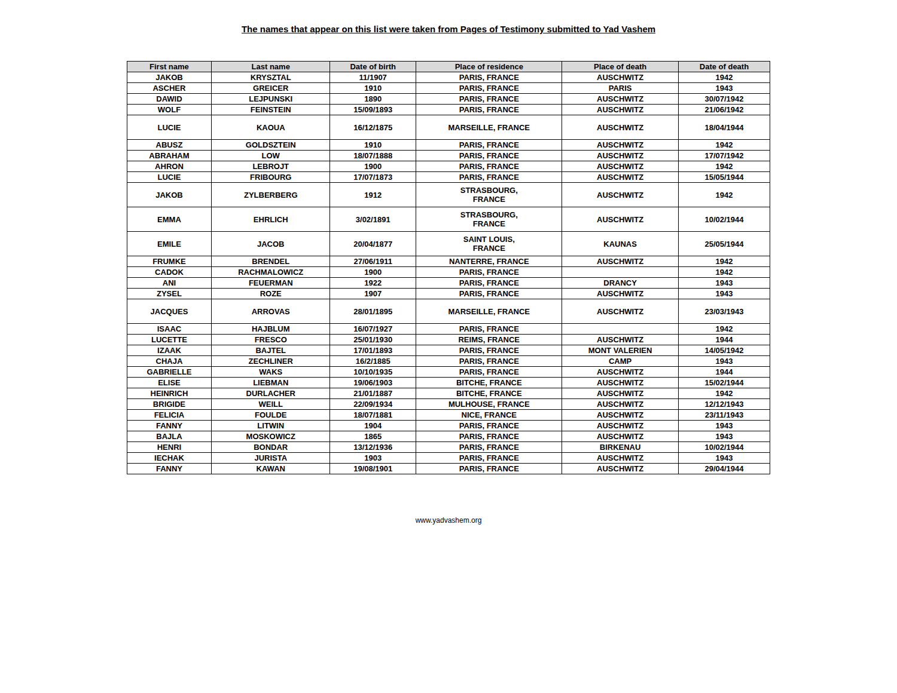The names that appear on this list were taken from Pages of Testimony submitted to Yad Vashem
| First name | Last name | Date of birth | Place of residence | Place of death | Date of death |
| --- | --- | --- | --- | --- | --- |
| JAKOB | KRYSZTAL | 11/1907 | PARIS, FRANCE | AUSCHWITZ | 1942 |
| ASCHER | GREICER | 1910 | PARIS, FRANCE | PARIS | 1943 |
| DAWID | LEJPUNSKI | 1890 | PARIS, FRANCE | AUSCHWITZ | 30/07/1942 |
| WOLF | FEINSTEIN | 15/09/1893 | PARIS, FRANCE | AUSCHWITZ | 21/06/1942 |
| LUCIE | KAOUA | 16/12/1875 | MARSEILLE, FRANCE | AUSCHWITZ | 18/04/1944 |
| ABUSZ | GOLDSZTEIN | 1910 | PARIS, FRANCE | AUSCHWITZ | 1942 |
| ABRAHAM | LOW | 18/07/1888 | PARIS, FRANCE | AUSCHWITZ | 17/07/1942 |
| AHRON | LEBROJT | 1900 | PARIS, FRANCE | AUSCHWITZ | 1942 |
| LUCIE | FRIBOURG | 17/07/1873 | PARIS, FRANCE | AUSCHWITZ | 15/05/1944 |
| JAKOB | ZYLBERBERG | 1912 | STRASBOURG, FRANCE | AUSCHWITZ | 1942 |
| EMMA | EHRLICH | 3/02/1891 | STRASBOURG, FRANCE | AUSCHWITZ | 10/02/1944 |
| EMILE | JACOB | 20/04/1877 | SAINT LOUIS, FRANCE | KAUNAS | 25/05/1944 |
| FRUMKE | BRENDEL | 27/06/1911 | NANTERRE, FRANCE | AUSCHWITZ | 1942 |
| CADOK | RACHMALOWICZ | 1900 | PARIS, FRANCE | | 1942 |
| ANI | FEUERMAN | 1922 | PARIS, FRANCE | DRANCY | 1943 |
| ZYSEL | ROZE | 1907 | PARIS, FRANCE | AUSCHWITZ | 1943 |
| JACQUES | ARROVAS | 28/01/1895 | MARSEILLE, FRANCE | AUSCHWITZ | 23/03/1943 |
| ISAAC | HAJBLUM | 16/07/1927 | PARIS, FRANCE | | 1942 |
| LUCETTE | FRESCO | 25/01/1930 | REIMS, FRANCE | AUSCHWITZ | 1944 |
| IZAAK | BAJTEL | 17/01/1893 | PARIS, FRANCE | MONT VALERIEN | 14/05/1942 |
| CHAJA | ZECHLINER | 16/2/1885 | PARIS, FRANCE | CAMP | 1943 |
| GABRIELLE | WAKS | 10/10/1935 | PARIS, FRANCE | AUSCHWITZ | 1944 |
| ELISE | LIEBMAN | 19/06/1903 | BITCHE, FRANCE | AUSCHWITZ | 15/02/1944 |
| HEINRICH | DURLACHER | 21/01/1887 | BITCHE, FRANCE | AUSCHWITZ | 1942 |
| BRIGIDE | WEILL | 22/09/1934 | MULHOUSE, FRANCE | AUSCHWITZ | 12/12/1943 |
| FELICIA | FOULDE | 18/07/1881 | NICE, FRANCE | AUSCHWITZ | 23/11/1943 |
| FANNY | LITWIN | 1904 | PARIS, FRANCE | AUSCHWITZ | 1943 |
| BAJLA | MOSKOWICZ | 1865 | PARIS, FRANCE | AUSCHWITZ | 1943 |
| HENRI | BONDAR | 13/12/1936 | PARIS, FRANCE | BIRKENAU | 10/02/1944 |
| IECHAK | JURISTA | 1903 | PARIS, FRANCE | AUSCHWITZ | 1943 |
| FANNY | KAWAN | 19/08/1901 | PARIS, FRANCE | AUSCHWITZ | 29/04/1944 |
www.yadvashem.org